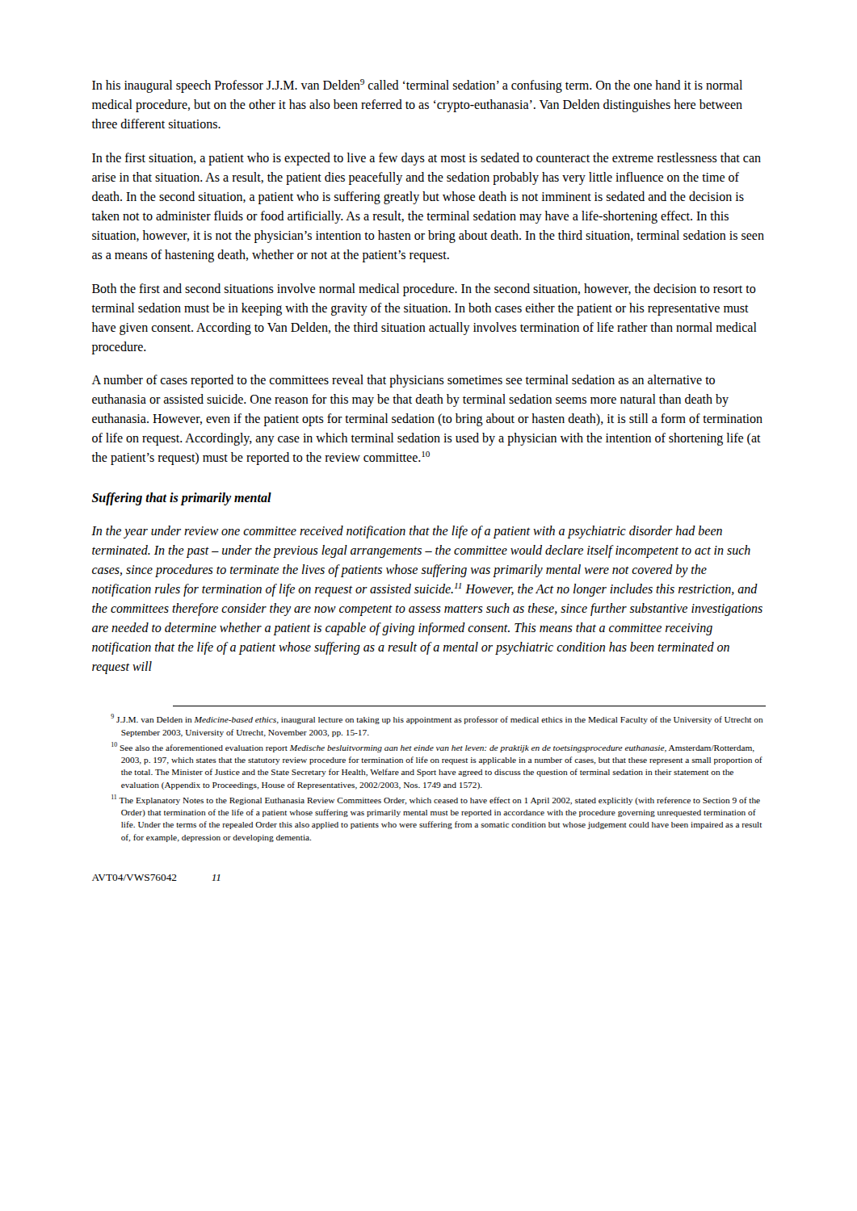In his inaugural speech Professor J.J.M. van Delden9 called ‘terminal sedation’ a confusing term. On the one hand it is normal medical procedure, but on the other it has also been referred to as ‘crypto-euthanasia’. Van Delden distinguishes here between three different situations.
In the first situation, a patient who is expected to live a few days at most is sedated to counteract the extreme restlessness that can arise in that situation. As a result, the patient dies peacefully and the sedation probably has very little influence on the time of death. In the second situation, a patient who is suffering greatly but whose death is not imminent is sedated and the decision is taken not to administer fluids or food artificially. As a result, the terminal sedation may have a life-shortening effect. In this situation, however, it is not the physician’s intention to hasten or bring about death. In the third situation, terminal sedation is seen as a means of hastening death, whether or not at the patient’s request.
Both the first and second situations involve normal medical procedure. In the second situation, however, the decision to resort to terminal sedation must be in keeping with the gravity of the situation. In both cases either the patient or his representative must have given consent. According to Van Delden, the third situation actually involves termination of life rather than normal medical procedure.
A number of cases reported to the committees reveal that physicians sometimes see terminal sedation as an alternative to euthanasia or assisted suicide. One reason for this may be that death by terminal sedation seems more natural than death by euthanasia. However, even if the patient opts for terminal sedation (to bring about or hasten death), it is still a form of termination of life on request. Accordingly, any case in which terminal sedation is used by a physician with the intention of shortening life (at the patient’s request) must be reported to the review committee.10
Suffering that is primarily mental
In the year under review one committee received notification that the life of a patient with a psychiatric disorder had been terminated. In the past – under the previous legal arrangements – the committee would declare itself incompetent to act in such cases, since procedures to terminate the lives of patients whose suffering was primarily mental were not covered by the notification rules for termination of life on request or assisted suicide.11 However, the Act no longer includes this restriction, and the committees therefore consider they are now competent to assess matters such as these, since further substantive investigations are needed to determine whether a patient is capable of giving informed consent. This means that a committee receiving notification that the life of a patient whose suffering as a result of a mental or psychiatric condition has been terminated on request will
9 J.J.M. van Delden in Medicine-based ethics, inaugural lecture on taking up his appointment as professor of medical ethics in the Medical Faculty of the University of Utrecht on September 2003, University of Utrecht, November 2003, pp. 15-17.
10 See also the aforementioned evaluation report Medische besluitvorming aan het einde van het leven: de praktijk en de toetsingsprocedure euthanasie, Amsterdam/Rotterdam, 2003, p. 197, which states that the statutory review procedure for termination of life on request is applicable in a number of cases, but that these represent a small proportion of the total. The Minister of Justice and the State Secretary for Health, Welfare and Sport have agreed to discuss the question of terminal sedation in their statement on the evaluation (Appendix to Proceedings, House of Representatives, 2002/2003, Nos. 1749 and 1572).
11 The Explanatory Notes to the Regional Euthanasia Review Committees Order, which ceased to have effect on 1 April 2002, stated explicitly (with reference to Section 9 of the Order) that termination of the life of a patient whose suffering was primarily mental must be reported in accordance with the procedure governing unrequested termination of life. Under the terms of the repealed Order this also applied to patients who were suffering from a somatic condition but whose judgement could have been impaired as a result of, for example, depression or developing dementia.
AVT04/VWS76042 11